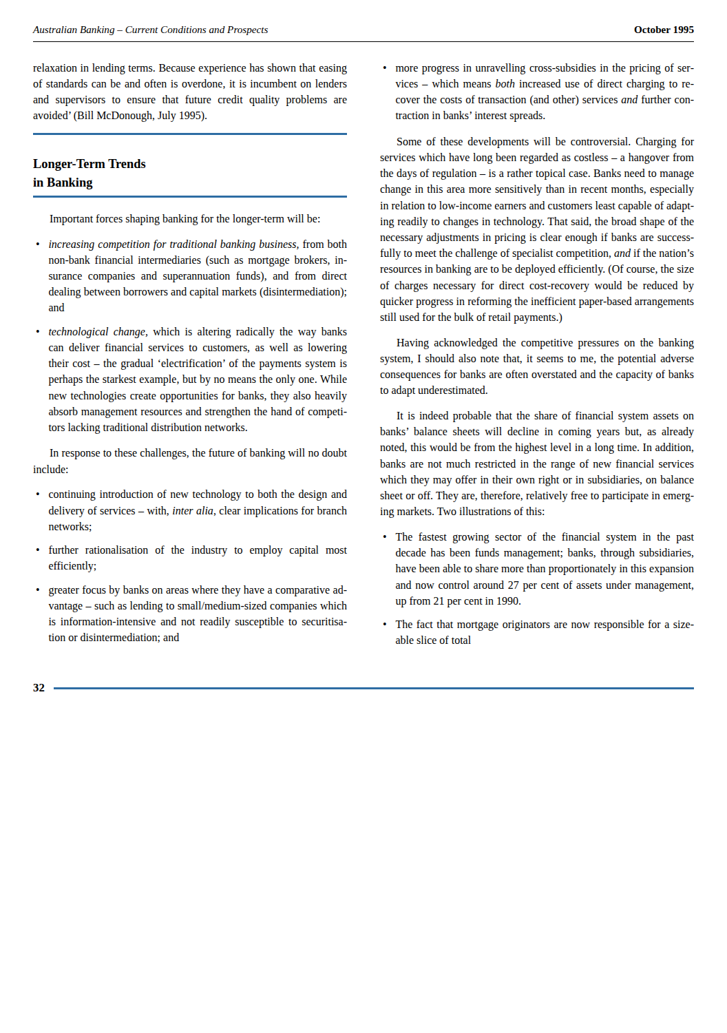Australian Banking – Current Conditions and Prospects October 1995
relaxation in lending terms. Because experience has shown that easing of standards can be and often is overdone, it is incumbent on lenders and supervisors to ensure that future credit quality problems are avoided’ (Bill McDonough, July 1995).
Longer-Term Trends
in Banking
Important forces shaping banking for the longer-term will be:
increasing competition for traditional banking business, from both non-bank financial intermediaries (such as mortgage brokers, insurance companies and superannuation funds), and from direct dealing between borrowers and capital markets (disintermediation); and
technological change, which is altering radically the way banks can deliver financial services to customers, as well as lowering their cost – the gradual ‘electrification’ of the payments system is perhaps the starkest example, but by no means the only one. While new technologies create opportunities for banks, they also heavily absorb management resources and strengthen the hand of competitors lacking traditional distribution networks.
In response to these challenges, the future of banking will no doubt include:
continuing introduction of new technology to both the design and delivery of services – with, inter alia, clear implications for branch networks;
further rationalisation of the industry to employ capital most efficiently;
greater focus by banks on areas where they have a comparative advantage – such as lending to small/medium-sized companies which is information-intensive and not readily susceptible to securitisation or disintermediation; and
more progress in unravelling cross-subsidies in the pricing of services – which means both increased use of direct charging to recover the costs of transaction (and other) services and further contraction in banks’ interest spreads.
Some of these developments will be controversial. Charging for services which have long been regarded as costless – a hangover from the days of regulation – is a rather topical case. Banks need to manage change in this area more sensitively than in recent months, especially in relation to low-income earners and customers least capable of adapting readily to changes in technology. That said, the broad shape of the necessary adjustments in pricing is clear enough if banks are successfully to meet the challenge of specialist competition, and if the nation’s resources in banking are to be deployed efficiently. (Of course, the size of charges necessary for direct cost-recovery would be reduced by quicker progress in reforming the inefficient paper-based arrangements still used for the bulk of retail payments.)
Having acknowledged the competitive pressures on the banking system, I should also note that, it seems to me, the potential adverse consequences for banks are often overstated and the capacity of banks to adapt underestimated.
It is indeed probable that the share of financial system assets on banks’ balance sheets will decline in coming years but, as already noted, this would be from the highest level in a long time. In addition, banks are not much restricted in the range of new financial services which they may offer in their own right or in subsidiaries, on balance sheet or off. They are, therefore, relatively free to participate in emerging markets. Two illustrations of this:
The fastest growing sector of the financial system in the past decade has been funds management; banks, through subsidiaries, have been able to share more than proportionately in this expansion and now control around 27 per cent of assets under management, up from 21 per cent in 1990.
The fact that mortgage originators are now responsible for a sizeable slice of total
32